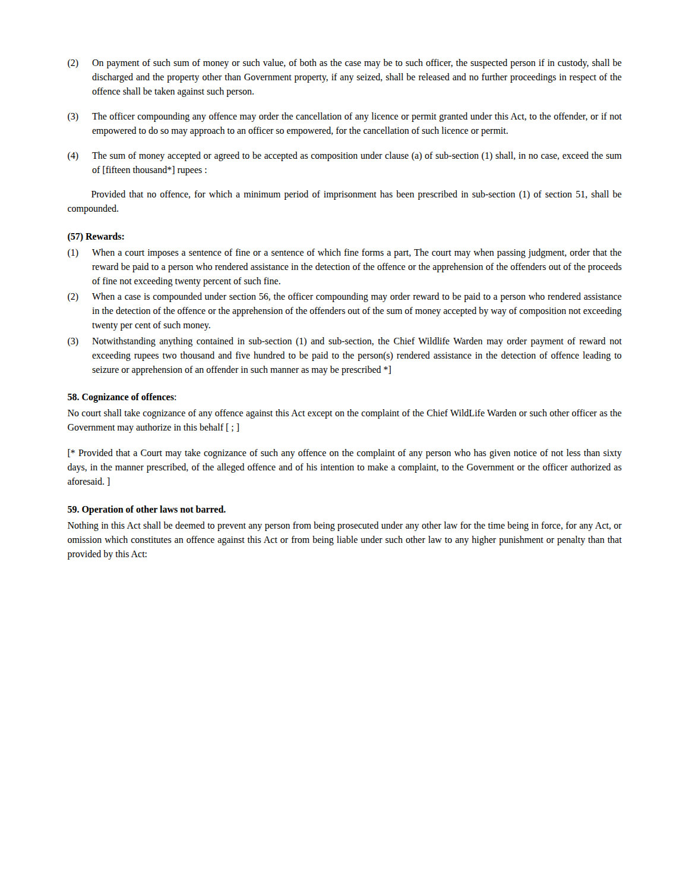(2) On payment of such sum of money or such value, of both as the case may be to such officer, the suspected person if in custody, shall be discharged and the property other than Government property, if any seized, shall be released and no further proceedings in respect of the offence shall be taken against such person.
(3) The officer compounding any offence may order the cancellation of any licence or permit granted under this Act, to the offender, or if not empowered to do so may approach to an officer so empowered, for the cancellation of such licence or permit.
(4) The sum of money accepted or agreed to be accepted as composition under clause (a) of sub-section (1) shall, in no case, exceed the sum of [fifteen thousand*] rupees :
Provided that no offence, for which a minimum period of imprisonment has been prescribed in sub-section (1) of section 51, shall be compounded.
(57) Rewards:
(1) When a court imposes a sentence of fine or a sentence of which fine forms a part, The court may when passing judgment, order that the reward be paid to a person who rendered assistance in the detection of the offence or the apprehension of the offenders out of the proceeds of fine not exceeding twenty percent of such fine.
(2) When a case is compounded under section 56, the officer compounding may order reward to be paid to a person who rendered assistance in the detection of the offence or the apprehension of the offenders out of the sum of money accepted by way of composition not exceeding twenty per cent of such money.
(3) Notwithstanding anything contained in sub-section (1) and sub-section, the Chief Wildlife Warden may order payment of reward not exceeding rupees two thousand and five hundred to be paid to the person(s) rendered assistance in the detection of offence leading to seizure or apprehension of an offender in such manner as may be prescribed *]
58. Cognizance of offences:
No court shall take cognizance of any offence against this Act except on the complaint of the Chief WildLife Warden or such other officer as the Government may authorize in this behalf [ ; ]
[* Provided that a Court may take cognizance of such any offence on the complaint of any person who has given notice of not less than sixty days, in the manner prescribed, of the alleged offence and of his intention to make a complaint, to the Government or the officer authorized as aforesaid. ]
59. Operation of other laws not barred.
Nothing in this Act shall be deemed to prevent any person from being prosecuted under any other law for the time being in force, for any Act, or omission which constitutes an offence against this Act or from being liable under such other law to any higher punishment or penalty than that provided by this Act: